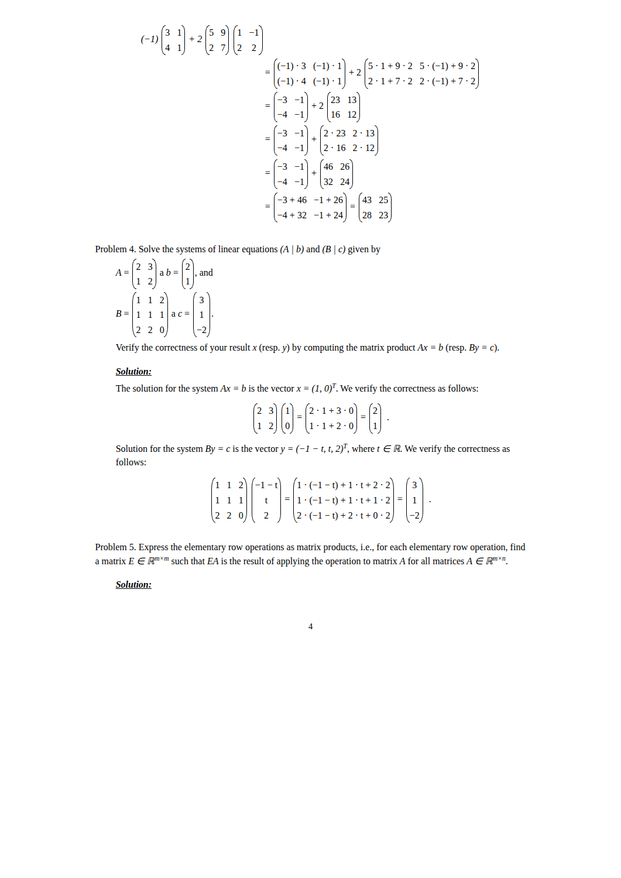(−1) 3141 + 2 5927 1−122
= (−1) · 3(−1) · 1(−1) · 4(−1) · 1 + 2 5 · 1 + 9 · 25 · (−1) + 9 · 22 · 1 + 7 · 22 · (−1) + 7 · 2
= −3−1−4−1 + 2 23131612
= −3−1−4−1 + 2 · 232 · 132 · 162 · 12
= −3−1−4−1 + 46263224
= −3 + 46−1 + 26−4 + 32−1 + 24 = 43252823
Problem 4. Solve the systems of linear equations (A | b) and (B | c) given by
A = 2312 a b = 21, and
B = 112111220 a c = 31−2.
Verify the correctness of your result x (resp. y) by computing the matrix product Ax = b (resp. By = c).
Solution:
The solution for the system Ax = b is the vector x = (1, 0)T. We verify the correctness as follows:
2312 10 = 2 · 1 + 3 · 01 · 1 + 2 · 0 = 21 .
Solution for the system By = c is the vector y = (−1 − t, t, 2)T, where t ∈ ℝ. We verify the correctness as follows:
112111220 −1 − t t 2 = 1 · (−1 − t) + 1 · t + 2 · 21 · (−1 − t) + 1 · t + 1 · 22 · (−1 − t) + 2 · t + 0 · 2 = 31−2 .
Problem 5. Express the elementary row operations as matrix products, i.e., for each elementary row operation, find a matrix E ∈ ℝm×m such that EA is the result of applying the operation to matrix A for all matrices A ∈ ℝm×n.
Solution:
4